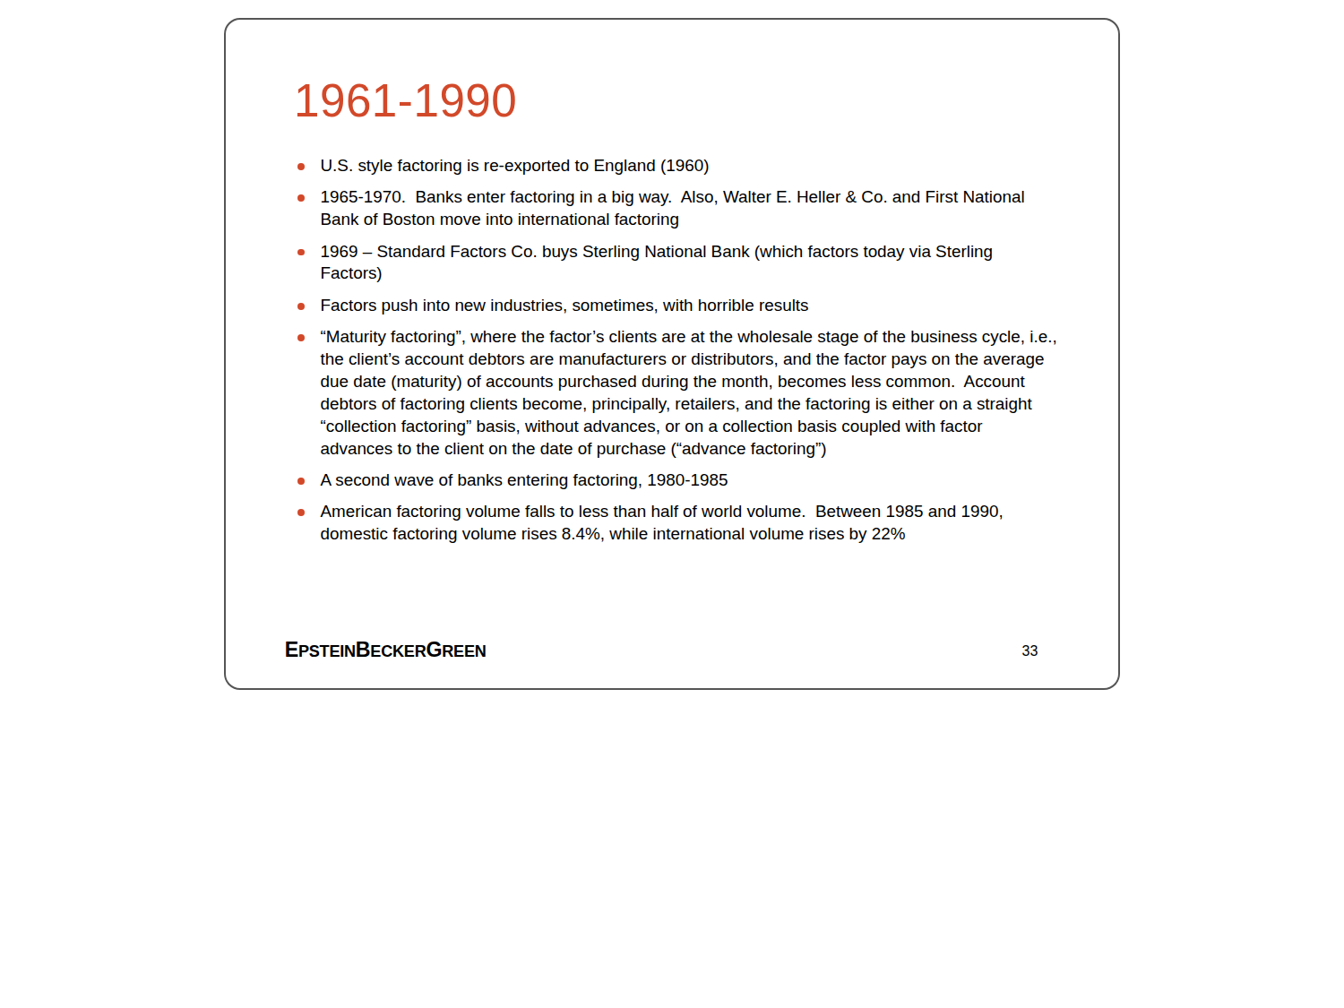1961-1990
U.S. style factoring is re-exported to England (1960)
1965-1970. Banks enter factoring in a big way. Also, Walter E. Heller & Co. and First National Bank of Boston move into international factoring
1969 – Standard Factors Co. buys Sterling National Bank (which factors today via Sterling Factors)
Factors push into new industries, sometimes, with horrible results
“Maturity factoring”, where the factor’s clients are at the wholesale stage of the business cycle, i.e., the client’s account debtors are manufacturers or distributors, and the factor pays on the average due date (maturity) of accounts purchased during the month, becomes less common. Account debtors of factoring clients become, principally, retailers, and the factoring is either on a straight “collection factoring” basis, without advances, or on a collection basis coupled with factor advances to the client on the date of purchase (“advance factoring”)
A second wave of banks entering factoring, 1980-1985
American factoring volume falls to less than half of world volume. Between 1985 and 1990, domestic factoring volume rises 8.4%, while international volume rises by 22%
EPSTEINBECKERGREEN
33